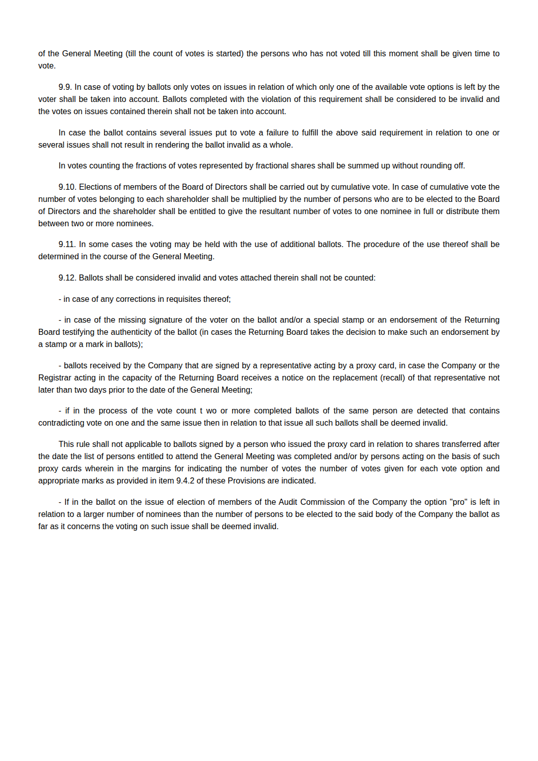of the General Meeting (till the count of votes is started) the persons who has not voted till this moment shall be given time to vote.
9.9. In case of voting by ballots only votes on issues in relation of which only one of the available vote options is left by the voter shall be taken into account. Ballots completed with the violation of this requirement shall be considered to be invalid and the votes on issues contained therein shall not be taken into account.
In case the ballot contains several issues put to vote a failure to fulfill the above said requirement in relation to one or several issues shall not result in rendering the ballot invalid as a whole.
In votes counting the fractions of votes represented by fractional shares shall be summed up without rounding off.
9.10. Elections of members of the Board of Directors shall be carried out by cumulative vote. In case of cumulative vote the number of votes belonging to each shareholder shall be multiplied by the number of persons who are to be elected to the Board of Directors and the shareholder shall be entitled to give the resultant number of votes to one nominee in full or distribute them between two or more nominees.
9.11. In some cases the voting may be held with the use of additional ballots. The procedure of the use thereof shall be determined in the course of the General Meeting.
9.12. Ballots shall be considered invalid and votes attached therein shall not be counted:
- in case of any corrections in requisites thereof;
- in case of the missing signature of the voter on the ballot and/or a special stamp or an endorsement of the Returning Board testifying the authenticity of the ballot (in cases the Returning Board takes the decision to make such an endorsement by a stamp or a mark in ballots);
- ballots received by the Company that are signed by a representative acting by a proxy card, in case the Company or the Registrar acting in the capacity of the Returning Board receives a notice on the replacement (recall) of that representative not later than two days prior to the date of the General Meeting;
- if in the process of the vote count t wo or more completed ballots of the same person are detected that contains contradicting vote on one and the same issue then in relation to that issue all such ballots shall be deemed invalid.
This rule shall not applicable to ballots signed by a person who issued the proxy card in relation to shares transferred after the date the list of persons entitled to attend the General Meeting was completed and/or by persons acting on the basis of such proxy cards wherein in the margins for indicating the number of votes the number of votes given for each vote option and appropriate marks as provided in item 9.4.2 of these Provisions are indicated.
- If in the ballot on the issue of election of members of the Audit Commission of the Company the option "pro" is left in relation to a larger number of nominees than the number of persons to be elected to the said body of the Company the ballot as far as it concerns the voting on such issue shall be deemed invalid.